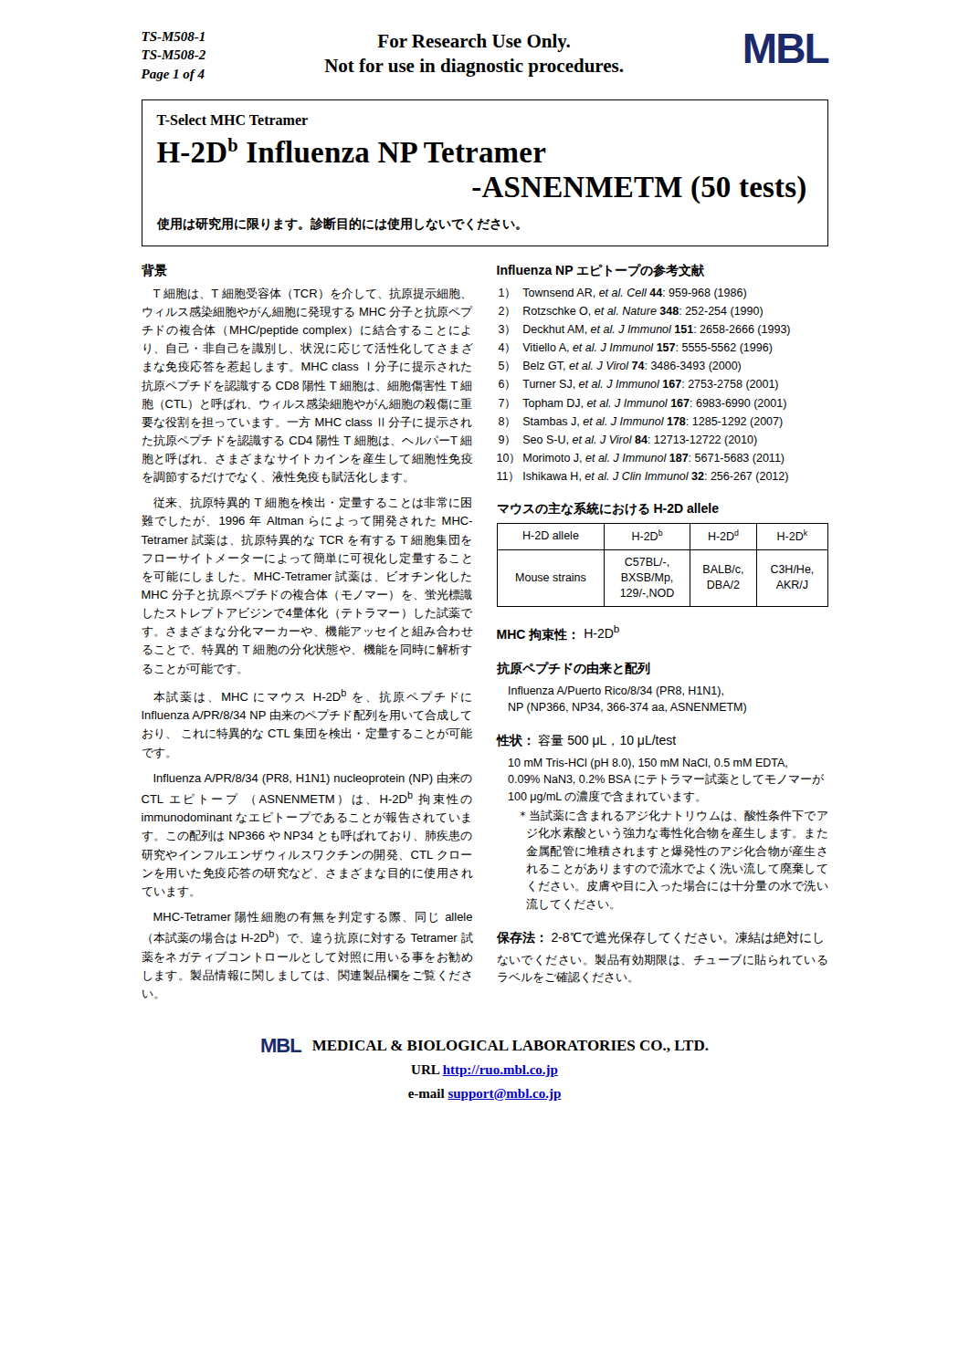TS-M508-1
TS-M508-2
Page 1 of 4
For Research Use Only.
Not for use in diagnostic procedures.
MBL
T-Select MHC Tetramer
H-2Db Influenza NP Tetramer -ASNENMETM (50 tests)
使用は研究用に限ります。診断目的には使用しないでください。
背景
T 細胞は、T 細胞受容体（TCR）を介して、抗原提示細胞、ウィルス感染細胞やがん細胞に発現する MHC 分子と抗原ペプチドの複合体（MHC/peptide complex）に結合することにより、自己・非自己を識別し、状況に応じて活性化してさまざまな免疫応答を惹起します。MHC class Ⅰ分子に提示された抗原ペプチドを認識する CD8 陽性 T 細胞は、細胞傷害性 T 細胞（CTL）と呼ばれ、ウィルス感染細胞やがん細胞の殺傷に重要な役割を担っています。一方 MHC class Ⅱ分子に提示された抗原ペプチドを認識する CD4 陽性 T 細胞は、ヘルパーT 細胞と呼ばれ、さまざまなサイトカインを産生して細胞性免疫を調節するだけでなく、液性免疫も賦活化します。
従来、抗原特異的 T 細胞を検出・定量することは非常に困難でしたが、1996 年 Altman らによって開発された MHC-Tetramer 試薬は、抗原特異的な TCR を有する T 細胞集団をフローサイトメーターによって簡単に可視化し定量することを可能にしました。MHC-Tetramer 試薬は、ビオチン化した MHC 分子と抗原ペプチドの複合体（モノマー）を、蛍光標識したストレプトアビジンで4量体化（テトラマー）した試薬です。さまざまな分化マーカーや、機能アッセイと組み合わせることで、特異的 T 細胞の分化状態や、機能を同時に解析することが可能です。
本試薬は、MHC にマウス H-2Db を、抗原ペプチドに Influenza A/PR/8/34 NP 由来のペプチド配列を用いて合成しており、 これに特異的な CTL 集団を検出・定量することが可能です。
Influenza A/PR/8/34 (PR8, H1N1) nucleoprotein (NP) 由来の CTL エピトープ （ASNENMETM）は、H-2Db 拘束性の immunodominant なエピトープであることが報告されています。この配列は NP366 や NP34 とも呼ばれており、肺疾患の研究やインフルエンザウィルスワクチンの開発、CTL クローンを用いた免疫応答の研究など、さまざまな目的に使用されています。
MHC-Tetramer 陽性細胞の有無を判定する際、同じ allele（本試薬の場合は H-2Db）で、違う抗原に対する Tetramer 試薬をネガティブコントロールとして対照に用いる事をお勧めします。製品情報に関しましては、関連製品欄をご覧ください。
Influenza NP エピトープの参考文献
1）Townsend AR, et al. Cell 44: 959-968 (1986)
2）Rotzschke O, et al. Nature 348: 252-254 (1990)
3）Deckhut AM, et al. J Immunol 151: 2658-2666 (1993)
4）Vitiello A, et al. J Immunol 157: 5555-5562 (1996)
5）Belz GT, et al. J Virol 74: 3486-3493 (2000)
6）Turner SJ, et al. J Immunol 167: 2753-2758 (2001)
7）Topham DJ, et al. J Immunol 167: 6983-6990 (2001)
8）Stambas J, et al. J Immunol 178: 1285-1292 (2007)
9）Seo S-U, et al. J Virol 84: 12713-12722 (2010)
10）Morimoto J, et al. J Immunol 187: 5671-5683 (2011)
11）Ishikawa H, et al. J Clin Immunol 32: 256-267 (2012)
マウスの主な系統における H-2D allele
| H-2D allele | H-2D b | H-2D d | H-2D k |
| --- | --- | --- | --- |
| Mouse strains | C57BL/-, BXSB/Mp, 129/-,NOD | BALB/c, DBA/2 | C3H/He, AKR/J |
MHC 拘束性： H-2Db
抗原ペプチドの由来と配列
Influenza A/Puerto Rico/8/34 (PR8, H1N1),
NP (NP366, NP34, 366-374 aa, ASNENMETM)
性状： 容量 500 μL，10 μL/test
10 mM Tris-HCl (pH 8.0), 150 mM NaCl, 0.5 mM EDTA,
0.09% NaN3, 0.2% BSA にテトラマー試薬としてモノマーが
100 μg/mL の濃度で含まれています。
＊当試薬に含まれるアジ化ナトリウムは、酸性条件下でアジ化水素酸という強力な毒性化合物を産生します。また金属配管に堆積されますと爆発性のアジ化合物が産生されることがありますので流水でよく洗い流して廃棄してください。皮膚や目に入った場合には十分量の水で洗い流してください。
保存法： 2-8℃で遮光保存してください。凍結は絶対にし
ないでください。製品有効期限は、チューブに貼られているラベルをご確認ください。
MBL MEDICAL & BIOLOGICAL LABORATORIES CO., LTD.
URL http://ruo.mbl.co.jp
e-mail support@mbl.co.jp